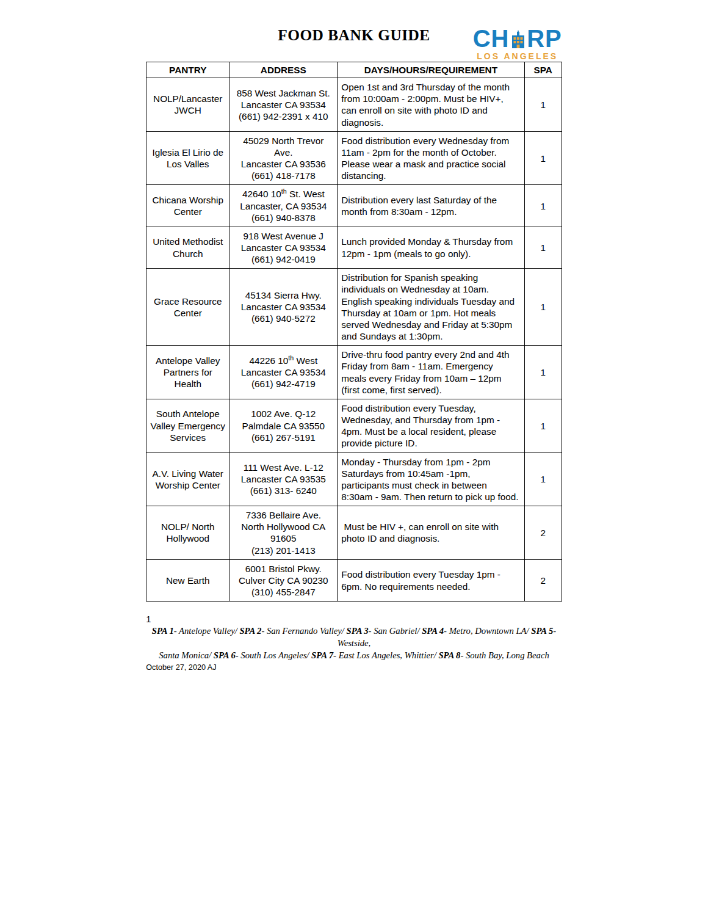CH RP
LOS ANGELES
FOOD BANK GUIDE
| PANTRY | ADDRESS | DAYS/HOURS/REQUIREMENT | SPA |
| --- | --- | --- | --- |
| NOLP/Lancaster JWCH | 858 West Jackman St. Lancaster CA 93534 (661) 942-2391 x 410 | Open 1st and 3rd Thursday of the month from 10:00am - 2:00pm. Must be HIV+, can enroll on site with photo ID and diagnosis. | 1 |
| Iglesia El Lirio de Los Valles | 45029 North Trevor Ave. Lancaster CA 93536 (661) 418-7178 | Food distribution every Wednesday from 11am - 2pm for the month of October. Please wear a mask and practice social distancing. | 1 |
| Chicana Worship Center | 42640 10 th St. West Lancaster, CA 93534 (661) 940-8378 | Distribution every last Saturday of the month from 8:30am - 12pm. | 1 |
| United Methodist Church | 918 West Avenue J Lancaster CA 93534 (661) 942-0419 | Lunch provided Monday & Thursday from 12pm - 1pm (meals to go only). | 1 |
| Grace Resource Center | 45134 Sierra Hwy. Lancaster CA 93534 (661) 940-5272 | Distribution for Spanish speaking individuals on Wednesday at 10am. English speaking individuals Tuesday and Thursday at 10am or 1pm. Hot meals served Wednesday and Friday at 5:30pm and Sundays at 1:30pm. | 1 |
| Antelope Valley Partners for Health | 44226 10 th West Lancaster CA 93534 (661) 942-4719 | Drive-thru food pantry every 2nd and 4th Friday from 8am - 11am. Emergency meals every Friday from 10am – 12pm (first come, first served). | 1 |
| South Antelope Valley Emergency Services | 1002 Ave. Q-12 Palmdale CA 93550 (661) 267-5191 | Food distribution every Tuesday, Wednesday, and Thursday from 1pm - 4pm. Must be a local resident, please provide picture ID. | 1 |
| A.V. Living Water Worship Center | 111 West Ave. L-12 Lancaster CA 93535 (661) 313- 6240 | Monday - Thursday from 1pm - 2pm Saturdays from 10:45am -1pm, participants must check in between 8:30am - 9am. Then return to pick up food. | 1 |
| NOLP/ North Hollywood | 7336 Bellaire Ave. North Hollywood CA 91605 (213) 201-1413 | Must be HIV +, can enroll on site with photo ID and diagnosis. | 2 |
| New Earth | 6001 Bristol Pkwy. Culver City CA 90230 (310) 455-2847 | Food distribution every Tuesday 1pm - 6pm. No requirements needed. | 2 |
1
SPA 1- Antelope Valley/ SPA 2- San Fernando Valley/ SPA 3- San Gabriel/ SPA 4- Metro, Downtown LA/ SPA 5-Westside,
Santa Monica/ SPA 6- South Los Angeles/ SPA 7- East Los Angeles, Whittier/ SPA 8- South Bay, Long Beach
October 27, 2020 AJ